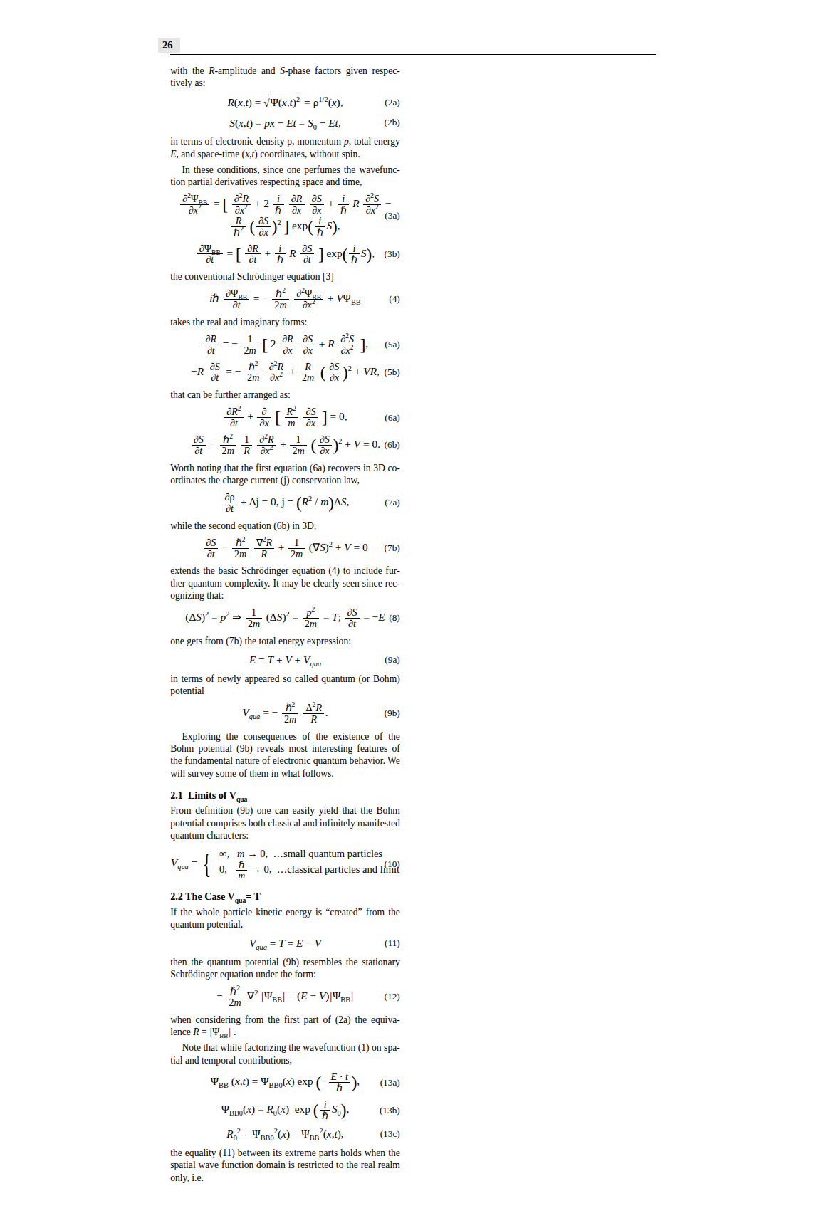26
with the R-amplitude and S-phase factors given respectively as:
R(x,t) = √Ψ(x,t)2 = ρ1/2(x), (2a)
S(x,t) = px − Et = S0 − Et, (2b)
in terms of electronic density ρ, momentum p, total energy E, and space-time (x,t) coordinates, without spin.
In these conditions, since one perfumes the wavefunction partial derivatives respecting space and time,
∂2ΨBB∂x2 = [ ∂2R∂x2 + 2 iℏ ∂R∂x ∂S∂x + iℏ R ∂2S∂x2 − Rℏ2 (∂S∂x)2 ] exp(iℏ S), (3a)
∂ΨBB∂t = [ ∂R∂t + iℏ R ∂S∂t ] exp(iℏ S), (3b)
the conventional Schrödinger equation [3]
iℏ ∂ΨBB∂t = − ℏ22m ∂2ΨBB∂x2 + VΨBB (4)
takes the real and imaginary forms:
∂R∂t = − 12m [ 2 ∂R∂x ∂S∂x + R ∂2S∂x2 ], (5a)
−R ∂S∂t = − ℏ22m ∂2R∂x2 + R 2m (∂S∂x)2 + VR, (5b)
that can be further arranged as:
∂R2∂t + ∂∂x [ R2 m ∂S∂x ] = 0, (6a)
∂S∂t − ℏ22m 1 R ∂2R∂x2 + 12m (∂S∂x)2 + V = 0. (6b)
Worth noting that the first equation (6a) recovers in 3D coordinates the charge current (j) conservation law,
∂ρ∂t + Δj = 0, j = (R2 / m) ΔS, (7a)
while the second equation (6b) in 3D,
∂S∂t − ℏ22m ∇2R R + 12m (∇S)2 + V = 0 (7b)
extends the basic Schrödinger equation (4) to include further quantum complexity. It may be clearly seen since recognizing that:
(ΔS)2 = p2 ⇒ 12m (ΔS)2 = p22m = T; ∂S∂t = −E (8)
one gets from (7b) the total energy expression:
E = T + V + Vqua (9a)
in terms of newly appeared so called quantum (or Bohm) potential
Vqua = − ℏ22m Δ2R R. (9b)
Exploring the consequences of the existence of the Bohm potential (9b) reveals most interesting features of the fundamental nature of electronic quantum behavior. We will survey some of them in what follows.
2.1 Limits of Vqua
From definition (9b) one can easily yield that the Bohm potential comprises both classical and infinitely manifested quantum characters:
Vqua = { ∞, m → 0, …small quantum particles 0, ℏm → 0, …classical particles and limit (10)
2.2 The Case Vqua= T
If the whole particle kinetic energy is “created” from the quantum potential,
Vqua = T = E − V (11)
then the quantum potential (9b) resembles the stationary Schrödinger equation under the form:
− ℏ22m ∇2 |ΨBB| = (E − V)|ΨBB| (12)
when considering from the first part of (2a) the equivalence R = |ΨBB| .
Note that while factorizing the wavefunction (1) on spatial and temporal contributions,
ΨBB (x,t) = ΨBB0(x) exp (−E · t ℏ), (13a)
ΨBB0(x) = R0(x) exp (iℏ S0), (13b)
R02 = ΨBB02(x) = ΨBB2(x,t), (13c)
the equality (11) between its extreme parts holds when the spatial wave function domain is restricted to the real realm only, i.e.